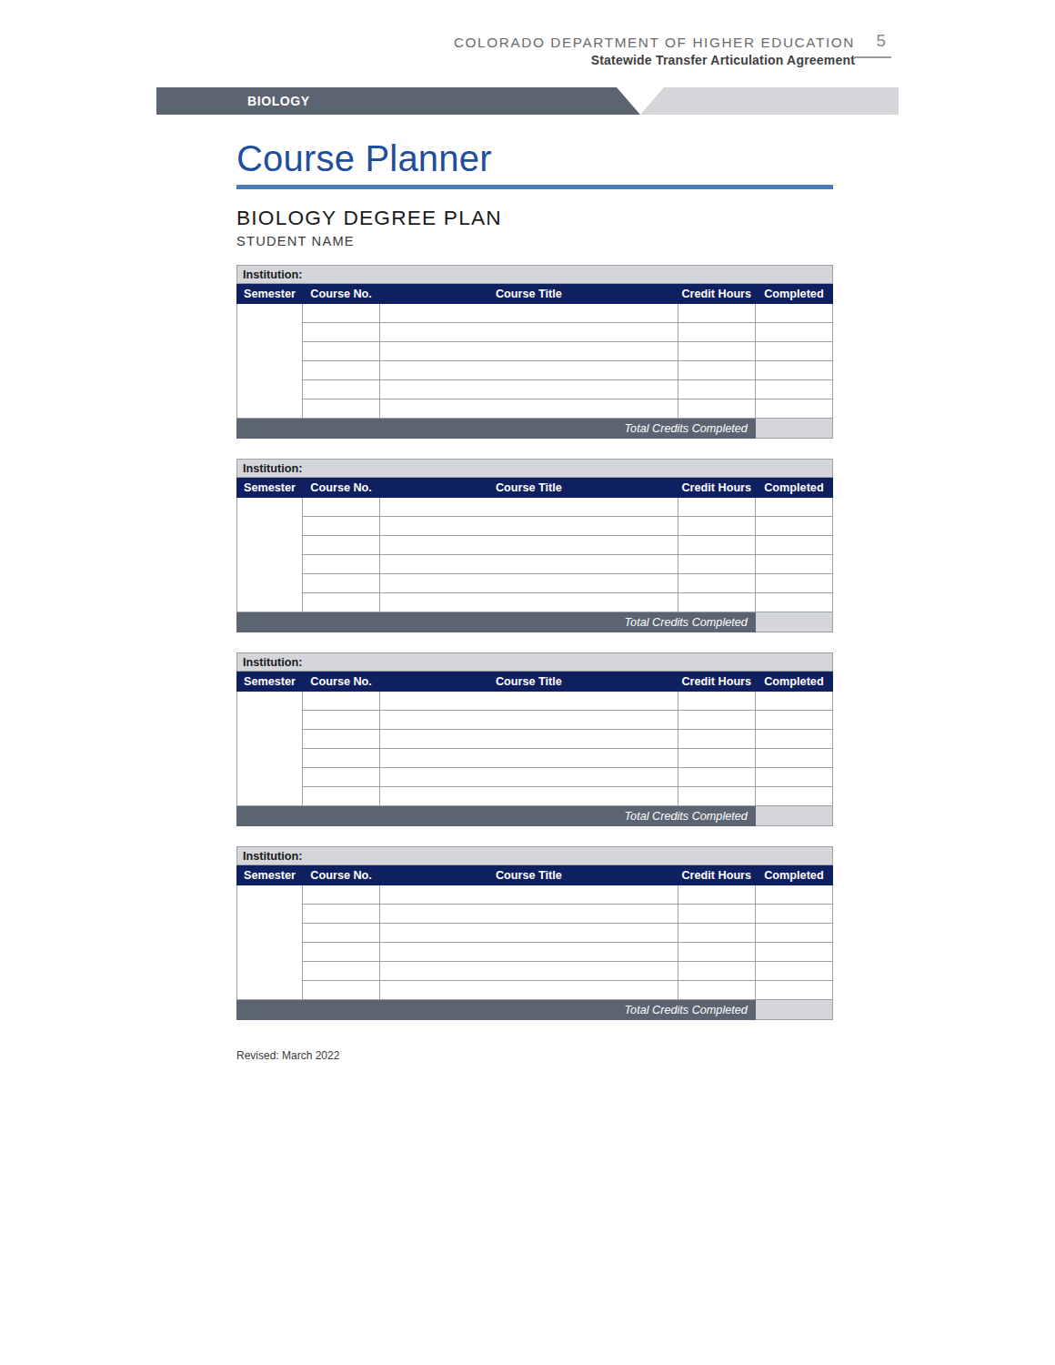Colorado Department of Higher Education
Statewide Transfer Articulation Agreement
5
BIOLOGY
Course Planner
BIOLOGY DEGREE PLAN
STUDENT NAME
| Institution: |
| Semester | Course No. | Course Title | Credit Hours | Completed |
| Total Credits Completed | |
| Institution: |
| Semester | Course No. | Course Title | Credit Hours | Completed |
| Total Credits Completed | |
| Institution: |
| Semester | Course No. | Course Title | Credit Hours | Completed |
| Total Credits Completed | |
| Institution: |
| Semester | Course No. | Course Title | Credit Hours | Completed |
| Total Credits Completed | |
Revised: March 2022